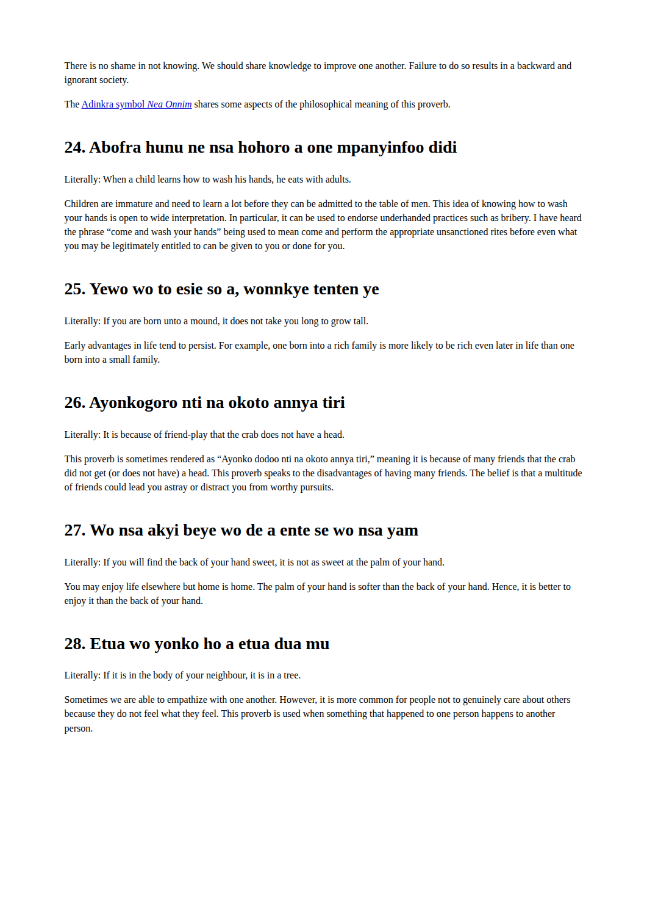There is no shame in not knowing. We should share knowledge to improve one another. Failure to do so results in a backward and ignorant society.
The Adinkra symbol Nea Onnim shares some aspects of the philosophical meaning of this proverb.
24. Abofra hunu ne nsa hohoro a one mpanyinfoo didi
Literally: When a child learns how to wash his hands, he eats with adults.
Children are immature and need to learn a lot before they can be admitted to the table of men. This idea of knowing how to wash your hands is open to wide interpretation. In particular, it can be used to endorse underhanded practices such as bribery. I have heard the phrase “come and wash your hands” being used to mean come and perform the appropriate unsanctioned rites before even what you may be legitimately entitled to can be given to you or done for you.
25. Yewo wo to esie so a, wonnkye tenten ye
Literally: If you are born unto a mound, it does not take you long to grow tall.
Early advantages in life tend to persist. For example, one born into a rich family is more likely to be rich even later in life than one born into a small family.
26. Ayonkogoro nti na okoto annya tiri
Literally: It is because of friend-play that the crab does not have a head.
This proverb is sometimes rendered as “Ayonko dodoo nti na okoto annya tiri,” meaning it is because of many friends that the crab did not get (or does not have) a head. This proverb speaks to the disadvantages of having many friends. The belief is that a multitude of friends could lead you astray or distract you from worthy pursuits.
27. Wo nsa akyi beye wo de a ente se wo nsa yam
Literally: If you will find the back of your hand sweet, it is not as sweet at the palm of your hand.
You may enjoy life elsewhere but home is home. The palm of your hand is softer than the back of your hand. Hence, it is better to enjoy it than the back of your hand.
28. Etua wo yonko ho a etua dua mu
Literally: If it is in the body of your neighbour, it is in a tree.
Sometimes we are able to empathize with one another. However, it is more common for people not to genuinely care about others because they do not feel what they feel. This proverb is used when something that happened to one person happens to another person.